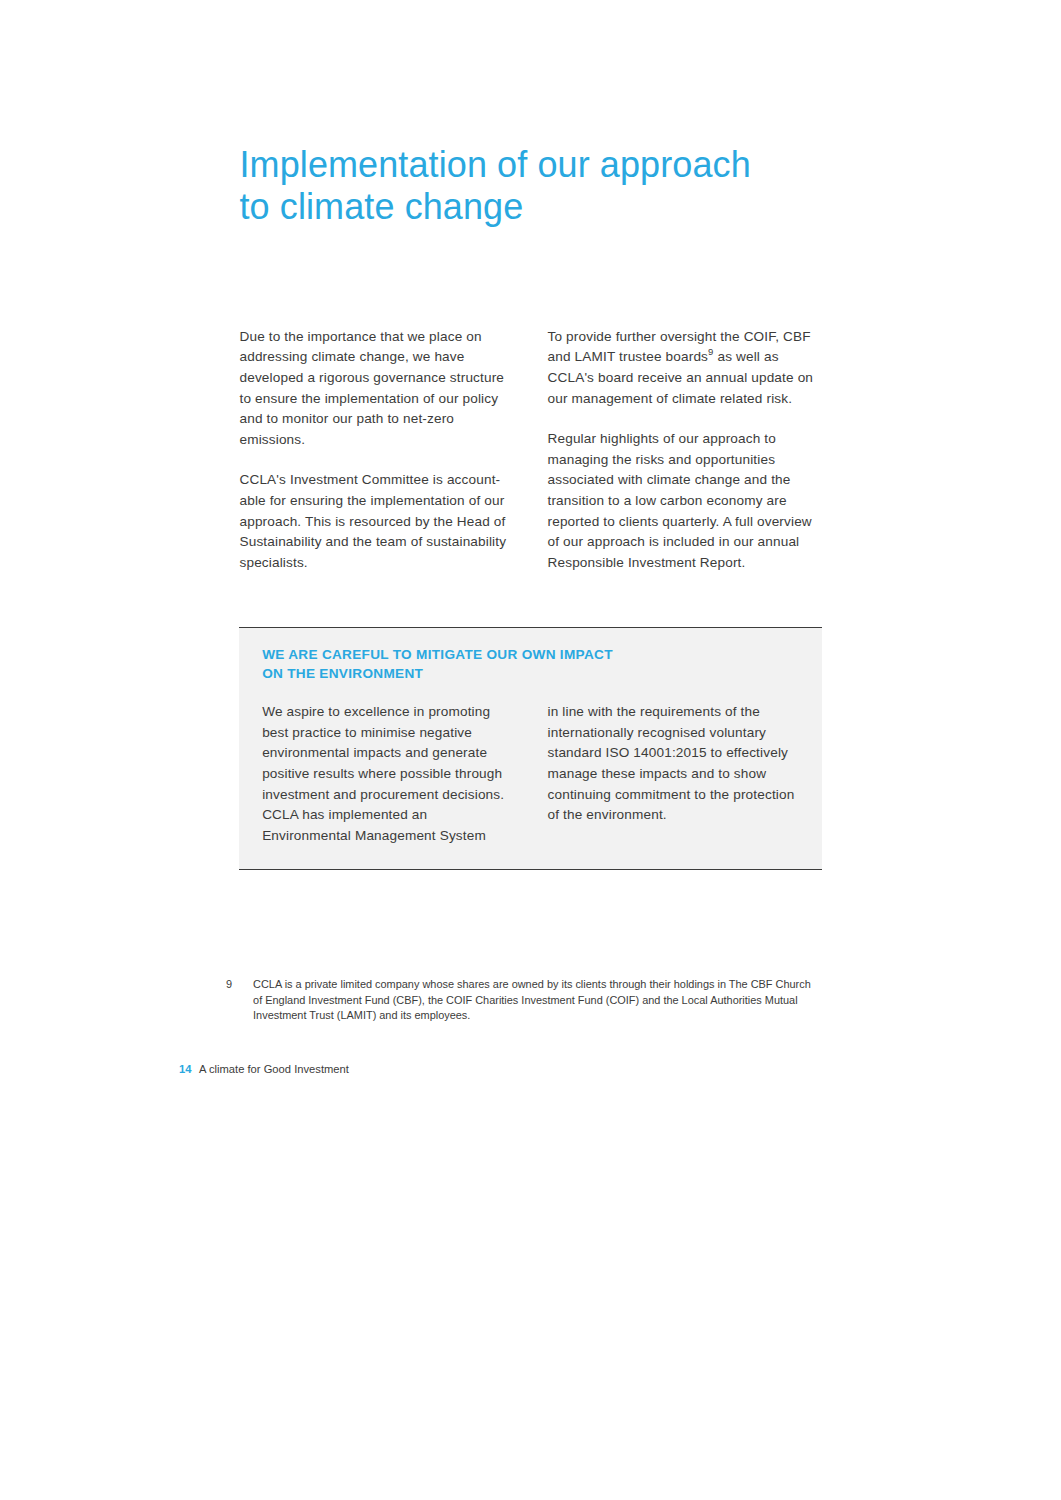Implementation of our approach
to climate change
Due to the importance that we place on addressing climate change, we have developed a rigorous governance structure to ensure the implementation of our policy and to monitor our path to net-zero emissions.
CCLA's Investment Committee is account-able for ensuring the implementation of our approach. This is resourced by the Head of Sustainability and the team of sustainability specialists.
To provide further oversight the COIF, CBF and LAMIT trustee boards9 as well as CCLA's board receive an annual update on our management of climate related risk.
Regular highlights of our approach to managing the risks and opportunities associated with climate change and the transition to a low carbon economy are reported to clients quarterly. A full overview of our approach is included in our annual Responsible Investment Report.
We are careful to mitigate our own impact
on the environment
We aspire to excellence in promoting best practice to minimise negative environmental impacts and generate positive results where possible through investment and procurement decisions. CCLA has implemented an Environmental Management System
in line with the requirements of the internationally recognised voluntary standard ISO 14001:2015 to effectively manage these impacts and to show continuing commitment to the protection of the environment.
9 CCLA is a private limited company whose shares are owned by its clients through their holdings in The CBF Church of England Investment Fund (CBF), the COIF Charities Investment Fund (COIF) and the Local Authorities Mutual Investment Trust (LAMIT) and its employees.
14 A climate for Good Investment